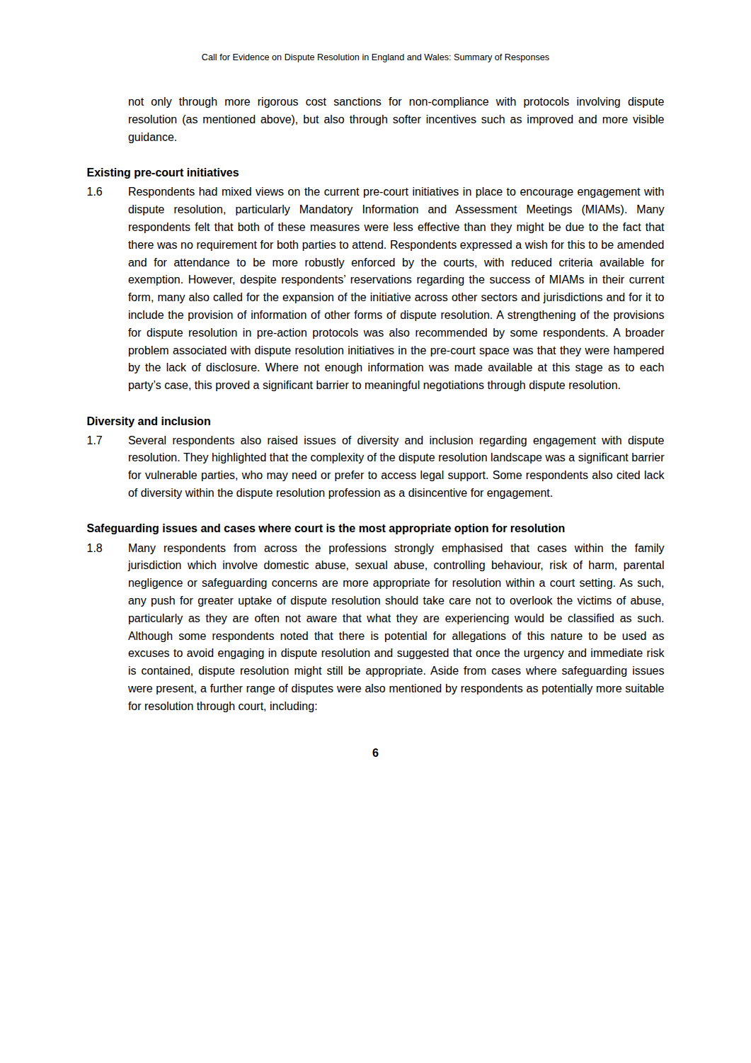Call for Evidence on Dispute Resolution in England and Wales: Summary of Responses
not only through more rigorous cost sanctions for non-compliance with protocols involving dispute resolution (as mentioned above), but also through softer incentives such as improved and more visible guidance.
Existing pre-court initiatives
1.6
Respondents had mixed views on the current pre-court initiatives in place to encourage engagement with dispute resolution, particularly Mandatory Information and Assessment Meetings (MIAMs). Many respondents felt that both of these measures were less effective than they might be due to the fact that there was no requirement for both parties to attend. Respondents expressed a wish for this to be amended and for attendance to be more robustly enforced by the courts, with reduced criteria available for exemption. However, despite respondents’ reservations regarding the success of MIAMs in their current form, many also called for the expansion of the initiative across other sectors and jurisdictions and for it to include the provision of information of other forms of dispute resolution. A strengthening of the provisions for dispute resolution in pre-action protocols was also recommended by some respondents. A broader problem associated with dispute resolution initiatives in the pre-court space was that they were hampered by the lack of disclosure. Where not enough information was made available at this stage as to each party’s case, this proved a significant barrier to meaningful negotiations through dispute resolution.
Diversity and inclusion
1.7
Several respondents also raised issues of diversity and inclusion regarding engagement with dispute resolution. They highlighted that the complexity of the dispute resolution landscape was a significant barrier for vulnerable parties, who may need or prefer to access legal support. Some respondents also cited lack of diversity within the dispute resolution profession as a disincentive for engagement.
Safeguarding issues and cases where court is the most appropriate option for resolution
1.8
Many respondents from across the professions strongly emphasised that cases within the family jurisdiction which involve domestic abuse, sexual abuse, controlling behaviour, risk of harm, parental negligence or safeguarding concerns are more appropriate for resolution within a court setting. As such, any push for greater uptake of dispute resolution should take care not to overlook the victims of abuse, particularly as they are often not aware that what they are experiencing would be classified as such. Although some respondents noted that there is potential for allegations of this nature to be used as excuses to avoid engaging in dispute resolution and suggested that once the urgency and immediate risk is contained, dispute resolution might still be appropriate. Aside from cases where safeguarding issues were present, a further range of disputes were also mentioned by respondents as potentially more suitable for resolution through court, including:
6